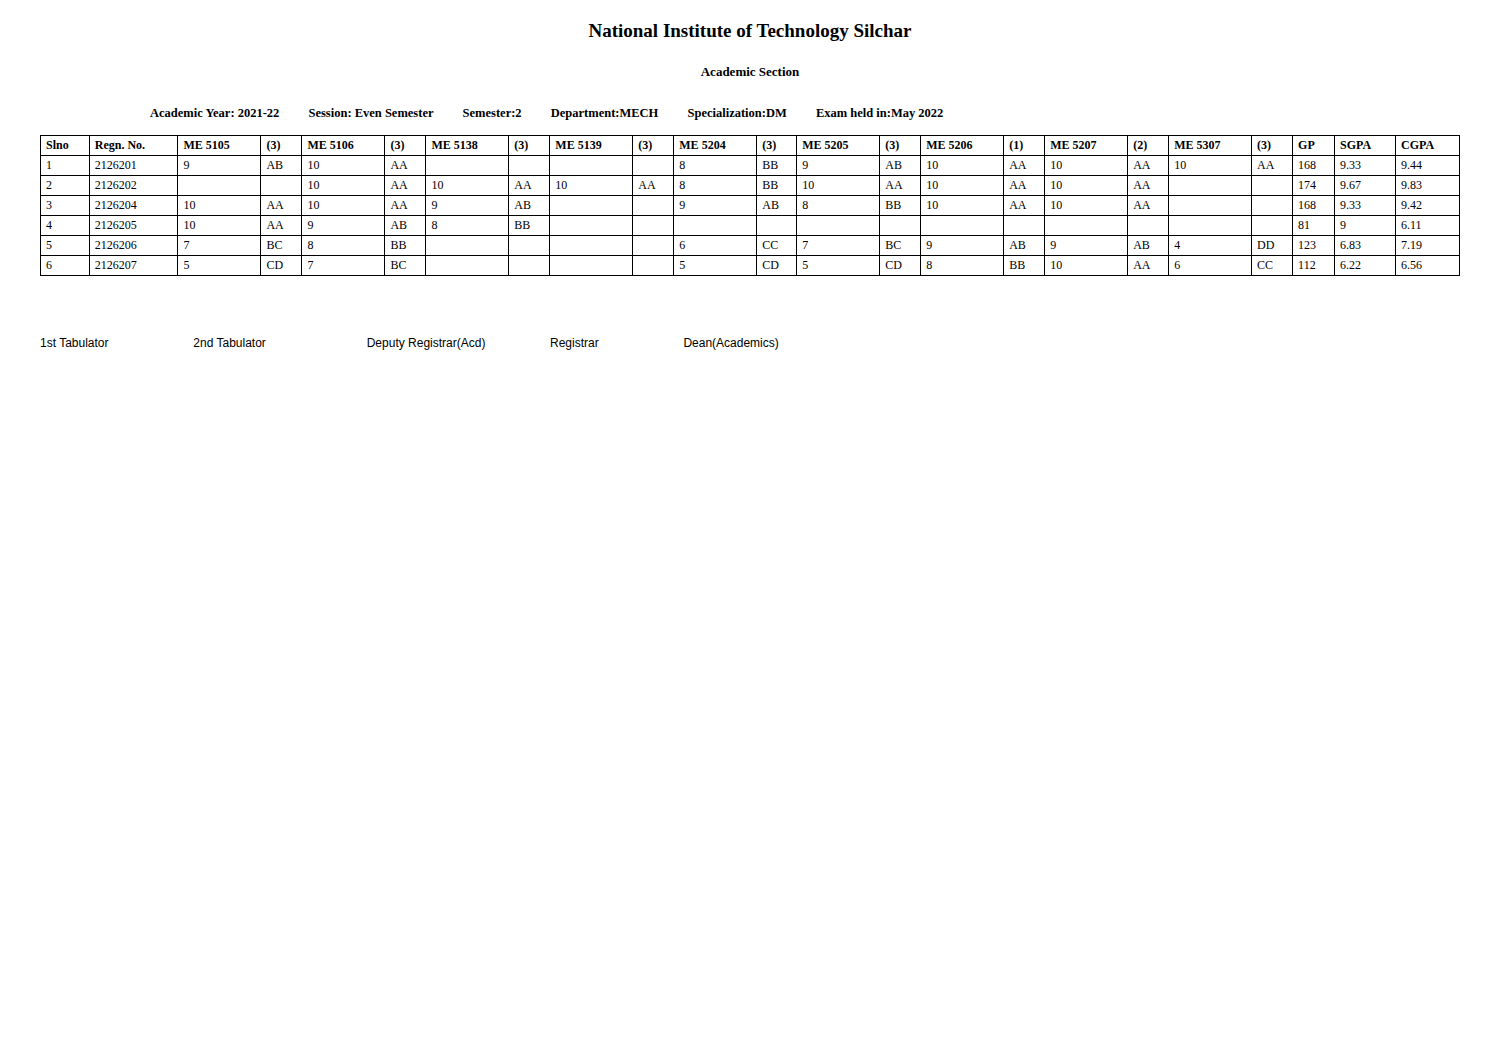National Institute of Technology Silchar
Academic Section
Academic Year: 2021-22 Session: Even Semester Semester:2 Department:MECH Specialization:DM Exam held in:May 2022
| Slno | Regn. No. | ME 5105 | (3) | ME 5106 | (3) | ME 5138 | (3) | ME 5139 | (3) | ME 5204 | (3) | ME 5205 | (3) | ME 5206 | (1) | ME 5207 | (2) | ME 5307 | (3) | GP | SGPA | CGPA |
| --- | --- | --- | --- | --- | --- | --- | --- | --- | --- | --- | --- | --- | --- | --- | --- | --- | --- | --- | --- | --- | --- | --- |
| 1 | 2126201 | 9 | AB | 10 | AA | | | | | 8 | BB | 9 | AB | 10 | AA | 10 | AA | 10 | AA | 168 | 9.33 | 9.44 |
| 2 | 2126202 | | | 10 | AA | 10 | AA | 10 | AA | 8 | BB | 10 | AA | 10 | AA | 10 | AA | | | 174 | 9.67 | 9.83 |
| 3 | 2126204 | 10 | AA | 10 | AA | 9 | AB | | | 9 | AB | 8 | BB | 10 | AA | 10 | AA | | | 168 | 9.33 | 9.42 |
| 4 | 2126205 | 10 | AA | 9 | AB | 8 | BB | | | | | | | | | | | | | 81 | 9 | 6.11 |
| 5 | 2126206 | 7 | BC | 8 | BB | | | | | 6 | CC | 7 | BC | 9 | AB | 9 | AB | 4 | DD | 123 | 6.83 | 7.19 |
| 6 | 2126207 | 5 | CD | 7 | BC | | | | | 5 | CD | 5 | CD | 8 | BB | 10 | AA | 6 | CC | 112 | 6.22 | 6.56 |
1st Tabulator 2nd Tabulator Deputy Registrar(Acd) Registrar Dean(Academics)